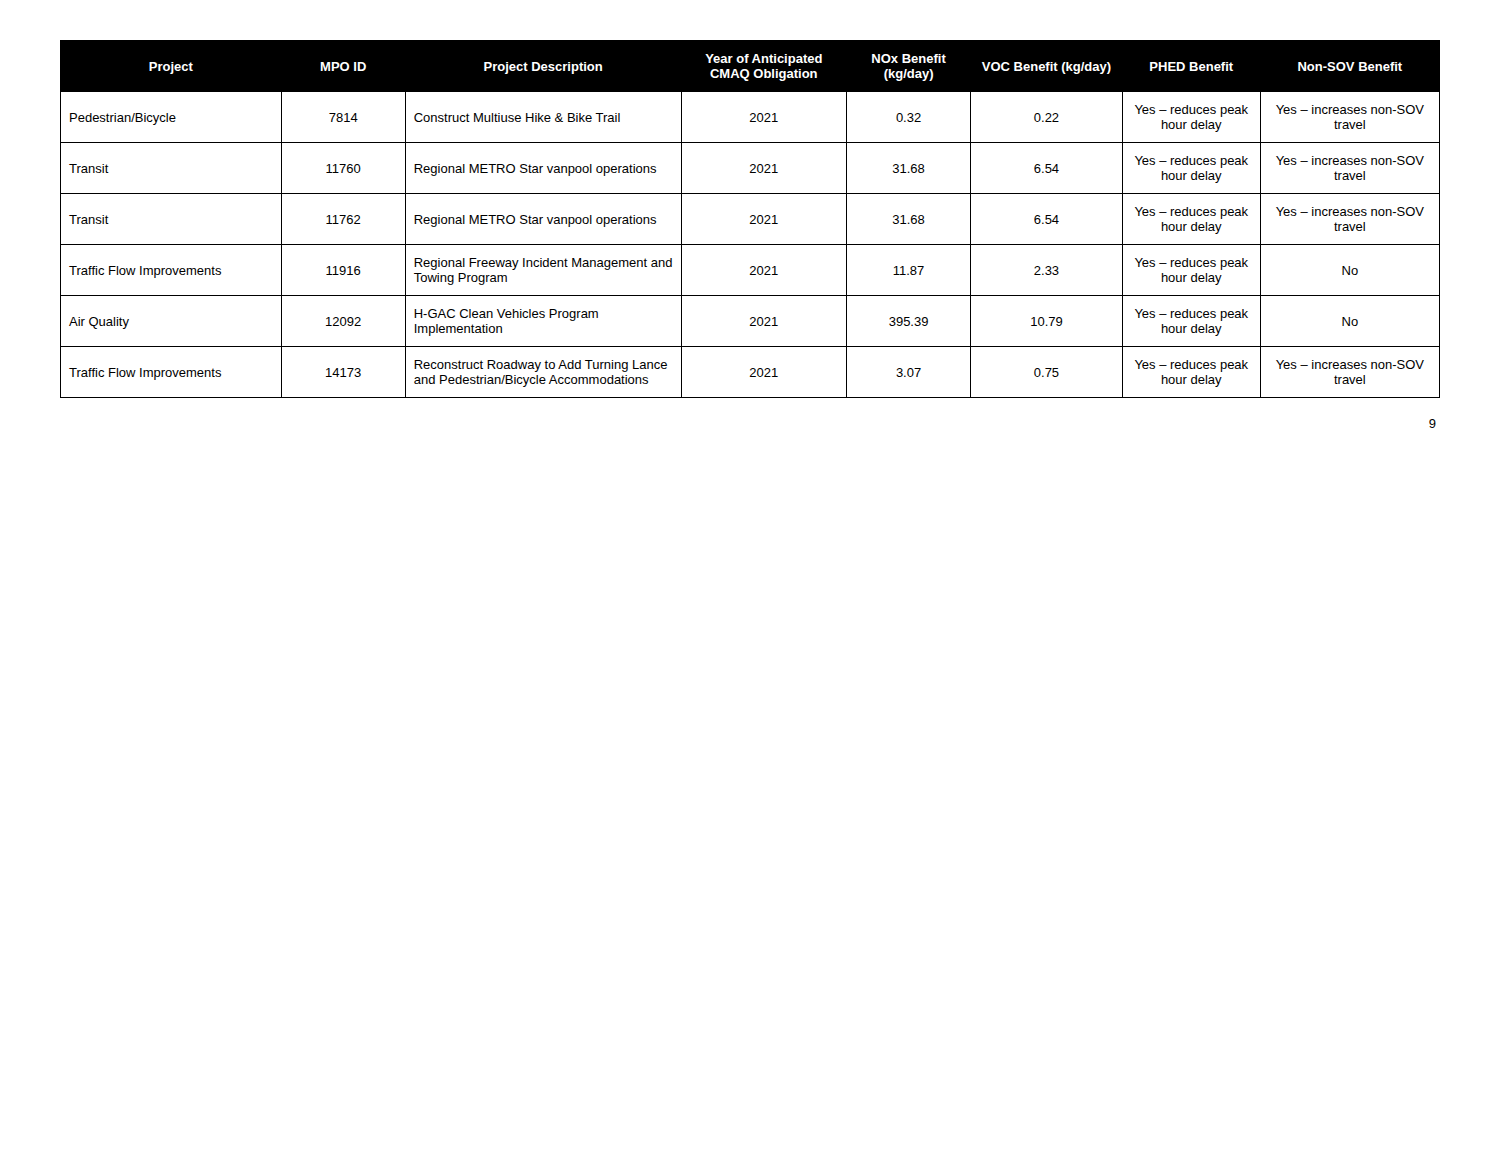| Project | MPO ID | Project Description | Year of Anticipated CMAQ Obligation | NOx Benefit (kg/day) | VOC Benefit (kg/day) | PHED Benefit | Non-SOV Benefit |
| --- | --- | --- | --- | --- | --- | --- | --- |
| Pedestrian/Bicycle | 7814 | Construct Multiuse Hike & Bike Trail | 2021 | 0.32 | 0.22 | Yes – reduces peak hour delay | Yes – increases non-SOV travel |
| Transit | 11760 | Regional METRO Star vanpool operations | 2021 | 31.68 | 6.54 | Yes – reduces peak hour delay | Yes – increases non-SOV travel |
| Transit | 11762 | Regional METRO Star vanpool operations | 2021 | 31.68 | 6.54 | Yes – reduces peak hour delay | Yes – increases non-SOV travel |
| Traffic Flow Improvements | 11916 | Regional Freeway Incident Management and Towing Program | 2021 | 11.87 | 2.33 | Yes – reduces peak hour delay | No |
| Air Quality | 12092 | H-GAC Clean Vehicles Program Implementation | 2021 | 395.39 | 10.79 | Yes – reduces peak hour delay | No |
| Traffic Flow Improvements | 14173 | Reconstruct Roadway to Add Turning Lance and Pedestrian/Bicycle Accommodations | 2021 | 3.07 | 0.75 | Yes – reduces peak hour delay | Yes – increases non-SOV travel |
9